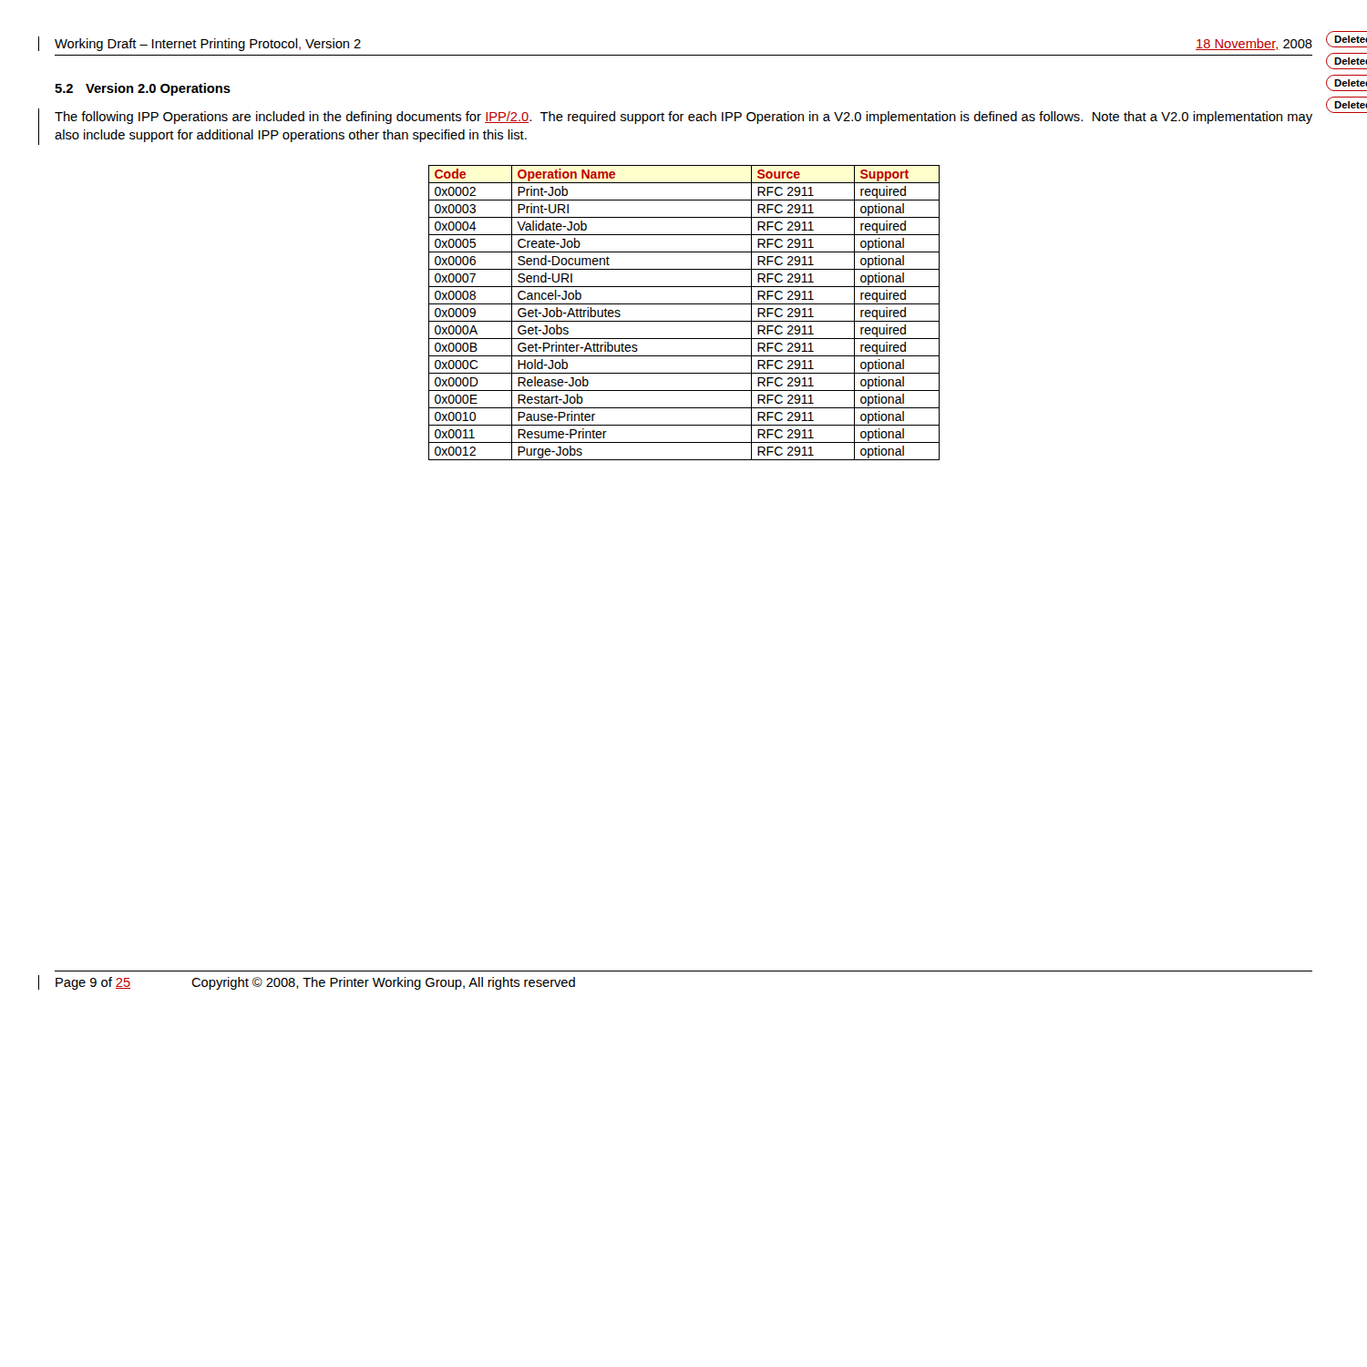Working Draft – Internet Printing Protocol, Version 2
18 November, 2008
Deleted: ,
Deleted:
Deleted: October 22
Deleted: IPPv2.0
5.2 Version 2.0 Operations
The following IPP Operations are included in the defining documents for IPP/2.0. The required support for each IPP Operation in a V2.0 implementation is defined as follows. Note that a V2.0 implementation may also include support for additional IPP operations other than specified in this list.
| Code | Operation Name | Source | Support |
| --- | --- | --- | --- |
| 0x0002 | Print-Job | RFC 2911 | required |
| 0x0003 | Print-URI | RFC 2911 | optional |
| 0x0004 | Validate-Job | RFC 2911 | required |
| 0x0005 | Create-Job | RFC 2911 | optional |
| 0x0006 | Send-Document | RFC 2911 | optional |
| 0x0007 | Send-URI | RFC 2911 | optional |
| 0x0008 | Cancel-Job | RFC 2911 | required |
| 0x0009 | Get-Job-Attributes | RFC 2911 | required |
| 0x000A | Get-Jobs | RFC 2911 | required |
| 0x000B | Get-Printer-Attributes | RFC 2911 | required |
| 0x000C | Hold-Job | RFC 2911 | optional |
| 0x000D | Release-Job | RFC 2911 | optional |
| 0x000E | Restart-Job | RFC 2911 | optional |
| 0x0010 | Pause-Printer | RFC 2911 | optional |
| 0x0011 | Resume-Printer | RFC 2911 | optional |
| 0x0012 | Purge-Jobs | RFC 2911 | optional |
Page 9 of 25
Copyright © 2008, The Printer Working Group, All rights reserved